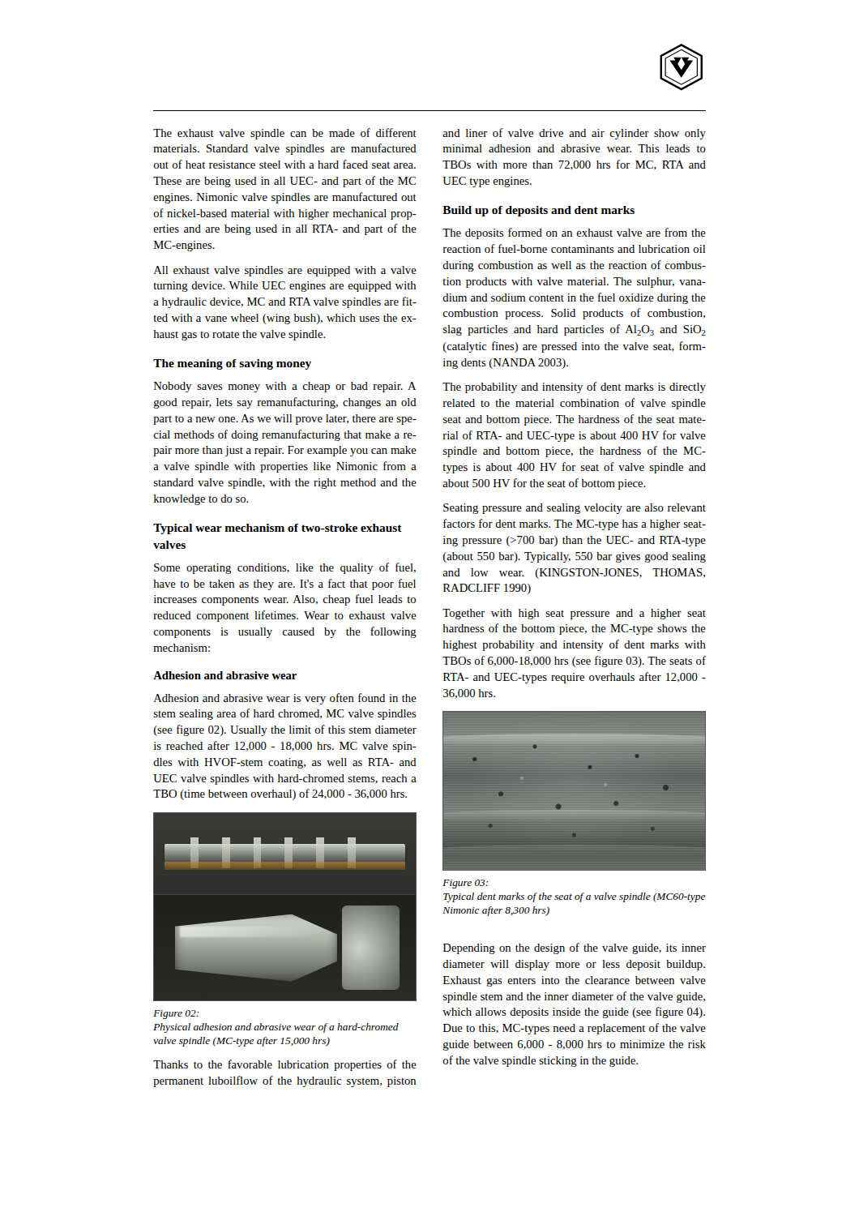The exhaust valve spindle can be made of different materials. Standard valve spindles are manufactured out of heat resistance steel with a hard faced seat area. These are being used in all UEC- and part of the MC engines. Nimonic valve spindles are manufactured out of nickel-based material with higher mechanical properties and are being used in all RTA- and part of the MC-engines.
All exhaust valve spindles are equipped with a valve turning device. While UEC engines are equipped with a hydraulic device, MC and RTA valve spindles are fitted with a vane wheel (wing bush), which uses the exhaust gas to rotate the valve spindle.
The meaning of saving money
Nobody saves money with a cheap or bad repair. A good repair, lets say remanufacturing, changes an old part to a new one. As we will prove later, there are special methods of doing remanufacturing that make a repair more than just a repair. For example you can make a valve spindle with properties like Nimonic from a standard valve spindle, with the right method and the knowledge to do so.
Typical wear mechanism of two-stroke exhaust valves
Some operating conditions, like the quality of fuel, have to be taken as they are. It's a fact that poor fuel increases components wear. Also, cheap fuel leads to reduced component lifetimes. Wear to exhaust valve components is usually caused by the following mechanism:
Adhesion and abrasive wear
Adhesion and abrasive wear is very often found in the stem sealing area of hard chromed, MC valve spindles (see figure 02). Usually the limit of this stem diameter is reached after 12,000 - 18,000 hrs. MC valve spindles with HVOF-stem coating, as well as RTA- and UEC valve spindles with hard-chromed stems, reach a TBO (time between overhaul) of 24,000 - 36,000 hrs.
Figure 02:
Physical adhesion and abrasive wear of a hard-chromed valve spindle (MC-type after 15,000 hrs)
Thanks to the favorable lubrication properties of the permanent luboilflow of the hydraulic system, piston and liner of valve drive and air cylinder show only minimal adhesion and abrasive wear. This leads to TBOs with more than 72,000 hrs for MC, RTA and UEC type engines.
Build up of deposits and dent marks
The deposits formed on an exhaust valve are from the reaction of fuel-borne contaminants and lubrication oil during combustion as well as the reaction of combustion products with valve material. The sulphur, vanadium and sodium content in the fuel oxidize during the combustion process. Solid products of combustion, slag particles and hard particles of Al2O3 and SiO2 (catalytic fines) are pressed into the valve seat, forming dents (NANDA 2003).
The probability and intensity of dent marks is directly related to the material combination of valve spindle seat and bottom piece. The hardness of the seat material of RTA- and UEC-type is about 400 HV for valve spindle and bottom piece, the hardness of the MC-types is about 400 HV for seat of valve spindle and about 500 HV for the seat of bottom piece.
Seating pressure and sealing velocity are also relevant factors for dent marks. The MC-type has a higher seating pressure (>700 bar) than the UEC- and RTA-type (about 550 bar). Typically, 550 bar gives good sealing and low wear. (KINGSTON-JONES, THOMAS, RADCLIFF 1990)
Together with high seat pressure and a higher seat hardness of the bottom piece, the MC-type shows the highest probability and intensity of dent marks with TBOs of 6,000-18,000 hrs (see figure 03). The seats of RTA- and UEC-types require overhauls after 12,000 - 36,000 hrs.
Figure 03:
Typical dent marks of the seat of a valve spindle (MC60-type Nimonic after 8,300 hrs)
Depending on the design of the valve guide, its inner diameter will display more or less deposit buildup. Exhaust gas enters into the clearance between valve spindle stem and the inner diameter of the valve guide, which allows deposits inside the guide (see figure 04). Due to this, MC-types need a replacement of the valve guide between 6,000 - 8,000 hrs to minimize the risk of the valve spindle sticking in the guide.